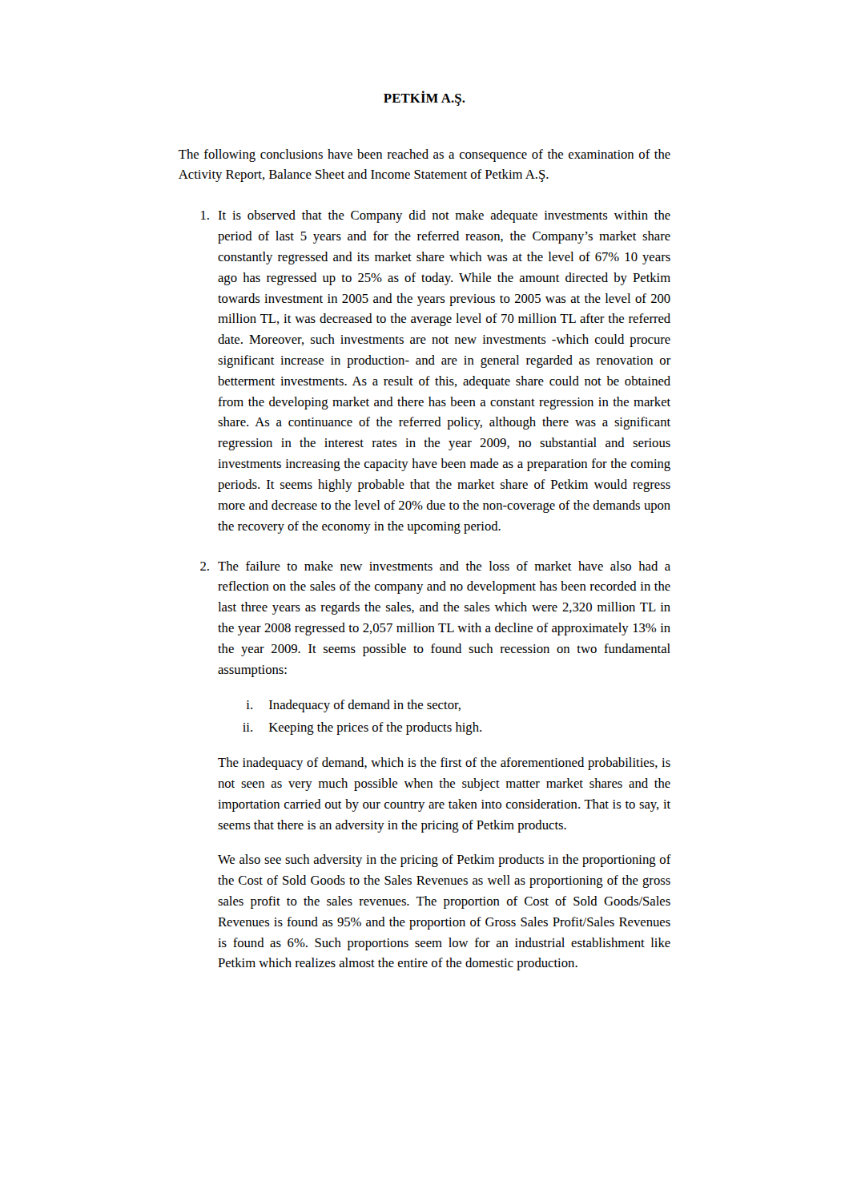PETKİM A.Ş.
The following conclusions have been reached as a consequence of the examination of the Activity Report, Balance Sheet and Income Statement of Petkim A.Ş.
It is observed that the Company did not make adequate investments within the period of last 5 years and for the referred reason, the Company’s market share constantly regressed and its market share which was at the level of 67% 10 years ago has regressed up to 25% as of today. While the amount directed by Petkim towards investment in 2005 and the years previous to 2005 was at the level of 200 million TL, it was decreased to the average level of 70 million TL after the referred date. Moreover, such investments are not new investments -which could procure significant increase in production- and are in general regarded as renovation or betterment investments. As a result of this, adequate share could not be obtained from the developing market and there has been a constant regression in the market share. As a continuance of the referred policy, although there was a significant regression in the interest rates in the year 2009, no substantial and serious investments increasing the capacity have been made as a preparation for the coming periods. It seems highly probable that the market share of Petkim would regress more and decrease to the level of 20% due to the non-coverage of the demands upon the recovery of the economy in the upcoming period.
The failure to make new investments and the loss of market have also had a reflection on the sales of the company and no development has been recorded in the last three years as regards the sales, and the sales which were 2,320 million TL in the year 2008 regressed to 2,057 million TL with a decline of approximately 13% in the year 2009. It seems possible to found such recession on two fundamental assumptions:
Inadequacy of demand in the sector,
Keeping the prices of the products high.
The inadequacy of demand, which is the first of the aforementioned probabilities, is not seen as very much possible when the subject matter market shares and the importation carried out by our country are taken into consideration. That is to say, it seems that there is an adversity in the pricing of Petkim products.
We also see such adversity in the pricing of Petkim products in the proportioning of the Cost of Sold Goods to the Sales Revenues as well as proportioning of the gross sales profit to the sales revenues. The proportion of Cost of Sold Goods/Sales Revenues is found as 95% and the proportion of Gross Sales Profit/Sales Revenues is found as 6%. Such proportions seem low for an industrial establishment like Petkim which realizes almost the entire of the domestic production.